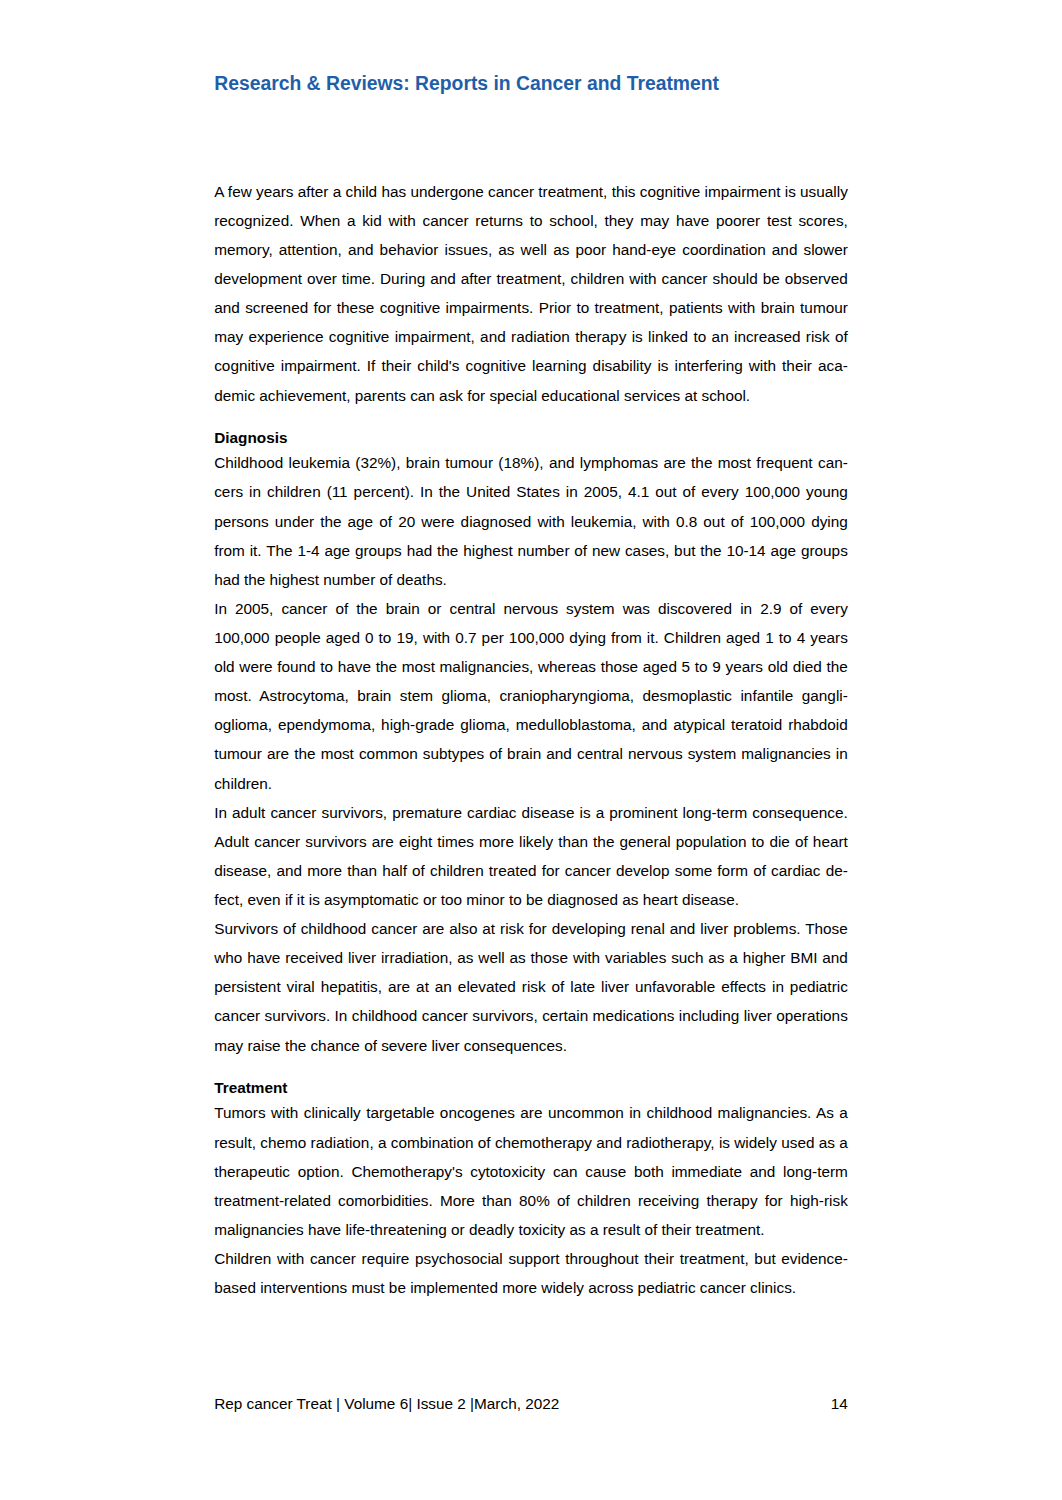Research & Reviews: Reports in Cancer and Treatment
A few years after a child has undergone cancer treatment, this cognitive impairment is usually recognized. When a kid with cancer returns to school, they may have poorer test scores, memory, attention, and behavior issues, as well as poor hand-eye coordination and slower development over time. During and after treatment, children with cancer should be observed and screened for these cognitive impairments. Prior to treatment, patients with brain tumour may experience cognitive impairment, and radiation therapy is linked to an increased risk of cognitive impairment. If their child's cognitive learning disability is interfering with their academic achievement, parents can ask for special educational services at school.
Diagnosis
Childhood leukemia (32%), brain tumour (18%), and lymphomas are the most frequent cancers in children (11 percent). In the United States in 2005, 4.1 out of every 100,000 young persons under the age of 20 were diagnosed with leukemia, with 0.8 out of 100,000 dying from it. The 1-4 age groups had the highest number of new cases, but the 10-14 age groups had the highest number of deaths.
In 2005, cancer of the brain or central nervous system was discovered in 2.9 of every 100,000 people aged 0 to 19, with 0.7 per 100,000 dying from it. Children aged 1 to 4 years old were found to have the most malignancies, whereas those aged 5 to 9 years old died the most. Astrocytoma, brain stem glioma, craniopharyngioma, desmoplastic infantile ganglioglioma, ependymoma, high-grade glioma, medulloblastoma, and atypical teratoid rhabdoid tumour are the most common subtypes of brain and central nervous system malignancies in children.
In adult cancer survivors, premature cardiac disease is a prominent long-term consequence. Adult cancer survivors are eight times more likely than the general population to die of heart disease, and more than half of children treated for cancer develop some form of cardiac defect, even if it is asymptomatic or too minor to be diagnosed as heart disease.
Survivors of childhood cancer are also at risk for developing renal and liver problems. Those who have received liver irradiation, as well as those with variables such as a higher BMI and persistent viral hepatitis, are at an elevated risk of late liver unfavorable effects in pediatric cancer survivors. In childhood cancer survivors, certain medications including liver operations may raise the chance of severe liver consequences.
Treatment
Tumors with clinically targetable oncogenes are uncommon in childhood malignancies. As a result, chemo radiation, a combination of chemotherapy and radiotherapy, is widely used as a therapeutic option. Chemotherapy's cytotoxicity can cause both immediate and long-term treatment-related comorbidities. More than 80% of children receiving therapy for high-risk malignancies have life-threatening or deadly toxicity as a result of their treatment.
Children with cancer require psychosocial support throughout their treatment, but evidence-based interventions must be implemented more widely across pediatric cancer clinics.
Rep cancer Treat | Volume 6| Issue 2 |March, 2022
14